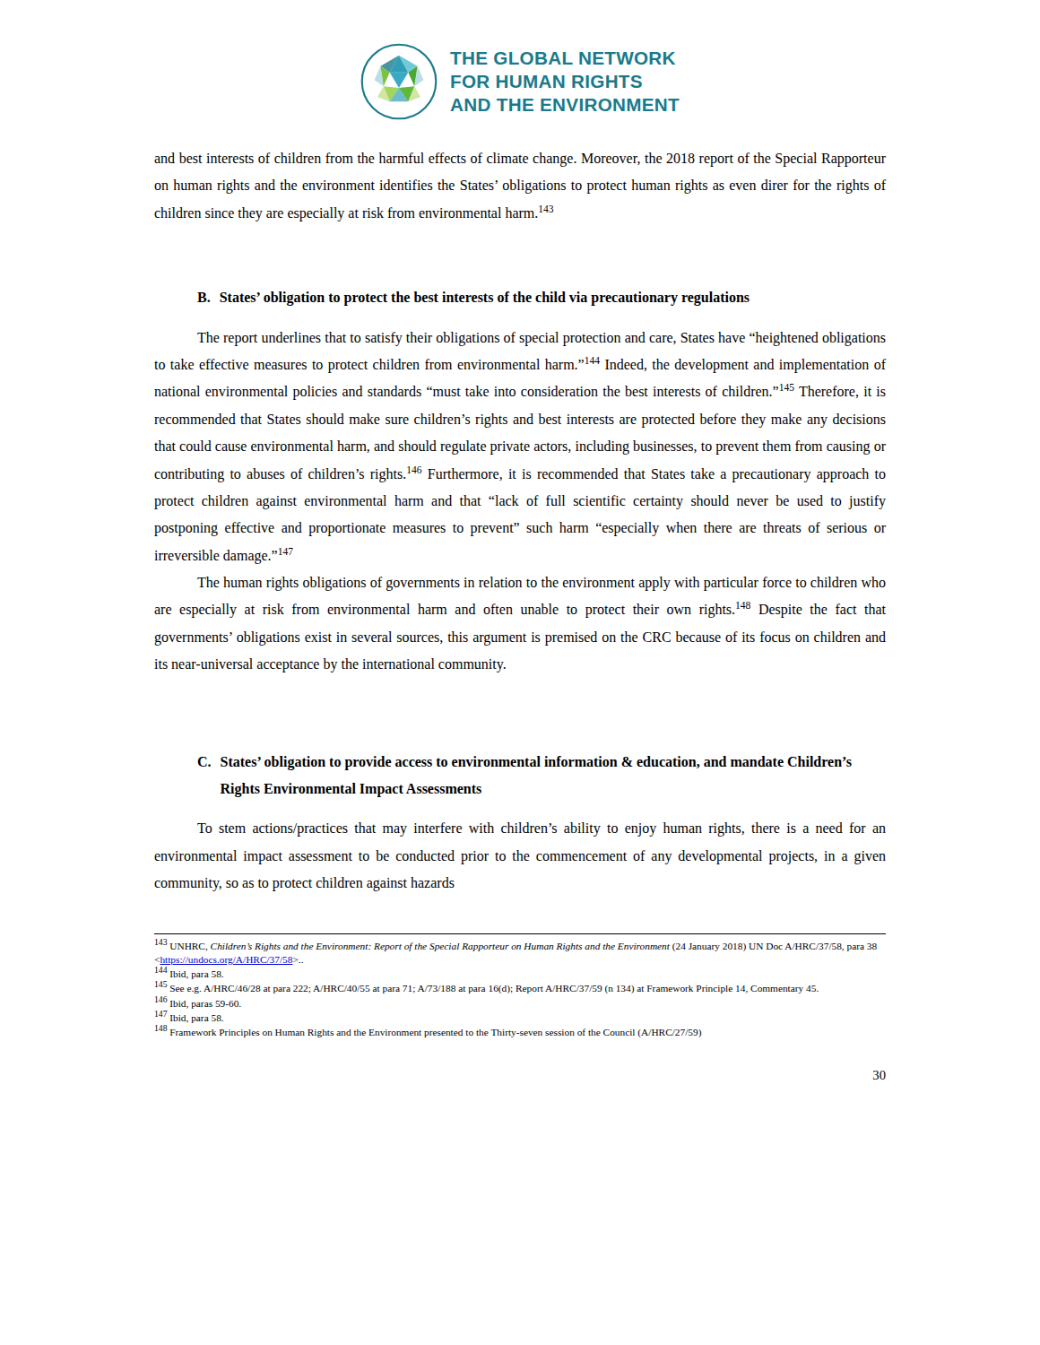THE GLOBAL NETWORK
FOR HUMAN RIGHTS
AND THE ENVIRONMENT
and best interests of children from the harmful effects of climate change. Moreover, the 2018 report of the Special Rapporteur on human rights and the environment identifies the States’ obligations to protect human rights as even direr for the rights of children since they are especially at risk from environmental harm.143
B. States’ obligation to protect the best interests of the child via precautionary regulations
The report underlines that to satisfy their obligations of special protection and care, States have “heightened obligations to take effective measures to protect children from environmental harm.”144 Indeed, the development and implementation of national environmental policies and standards “must take into consideration the best interests of children.”145 Therefore, it is recommended that States should make sure children’s rights and best interests are protected before they make any decisions that could cause environmental harm, and should regulate private actors, including businesses, to prevent them from causing or contributing to abuses of children’s rights.146 Furthermore, it is recommended that States take a precautionary approach to protect children against environmental harm and that “lack of full scientific certainty should never be used to justify postponing effective and proportionate measures to prevent” such harm “especially when there are threats of serious or irreversible damage.”147
The human rights obligations of governments in relation to the environment apply with particular force to children who are especially at risk from environmental harm and often unable to protect their own rights.148 Despite the fact that governments’ obligations exist in several sources, this argument is premised on the CRC because of its focus on children and its near-universal acceptance by the international community.
C. States’ obligation to provide access to environmental information & education, and mandate Children’s Rights Environmental Impact Assessments
To stem actions/practices that may interfere with children’s ability to enjoy human rights, there is a need for an environmental impact assessment to be conducted prior to the commencement of any developmental projects, in a given community, so as to protect children against hazards
143 UNHRC, Children’s Rights and the Environment: Report of the Special Rapporteur on Human Rights and the Environment (24 January 2018) UN Doc A/HRC/37/58, para 38 <https://undocs.org/A/HRC/37/58>..
144 Ibid, para 58.
145 See e.g. A/HRC/46/28 at para 222; A/HRC/40/55 at para 71; A/73/188 at para 16(d); Report A/HRC/37/59 (n 134) at Framework Principle 14, Commentary 45.
146 Ibid, paras 59-60.
147 Ibid, para 58.
148 Framework Principles on Human Rights and the Environment presented to the Thirty-seven session of the Council (A/HRC/27/59)
30